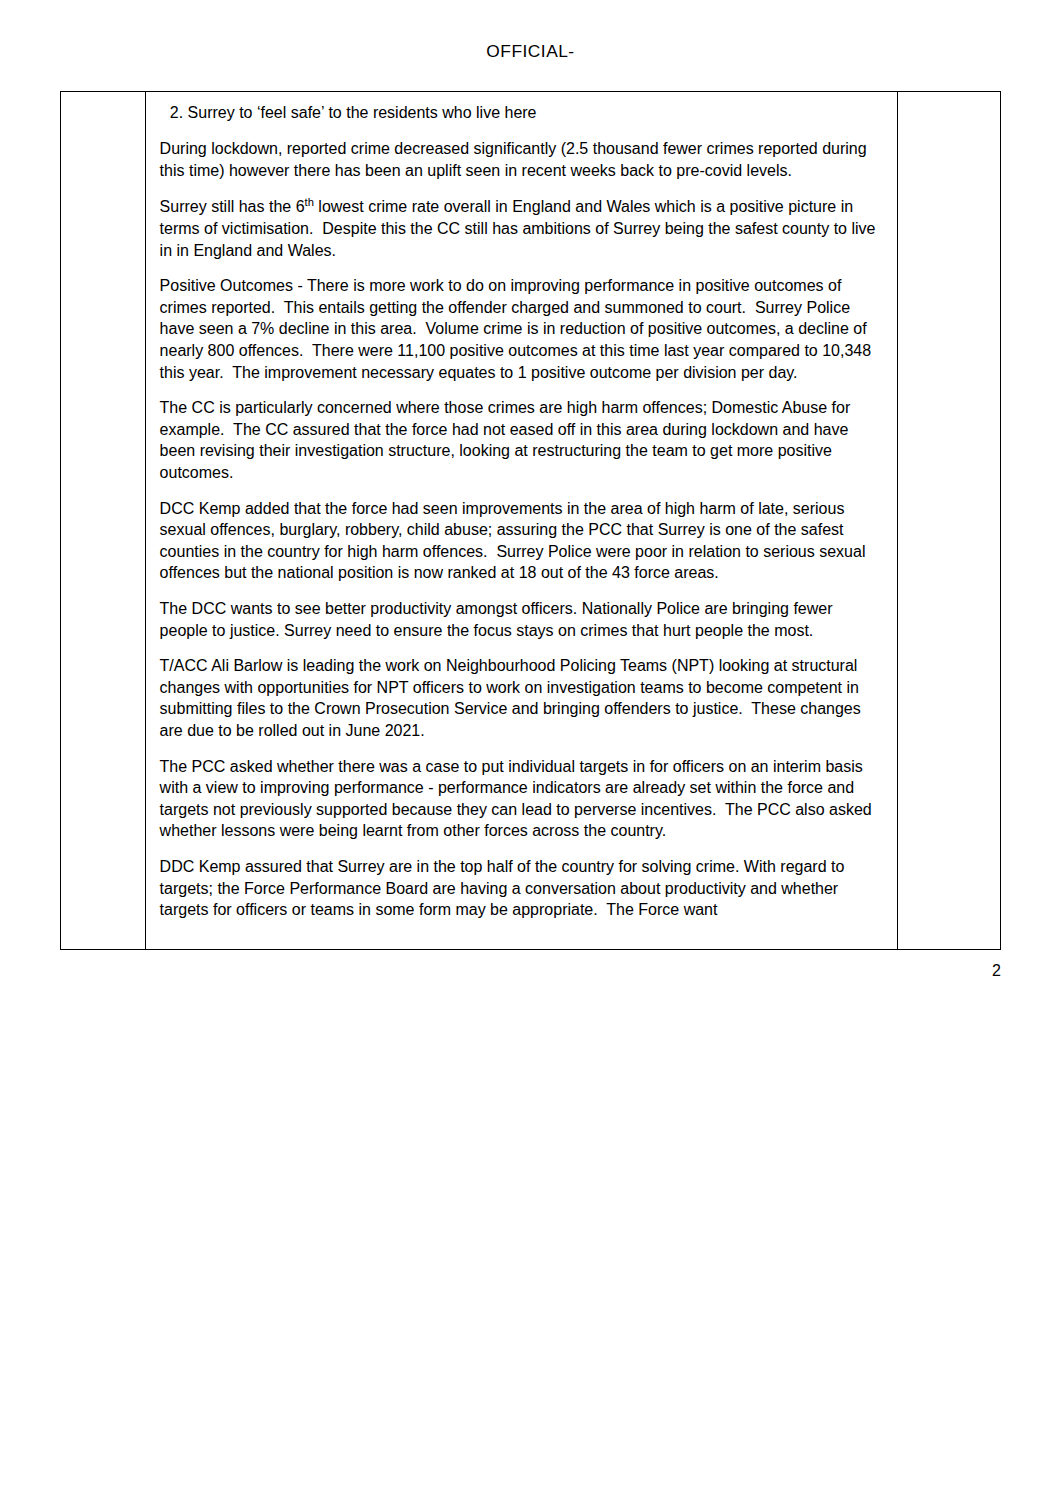OFFICIAL-
| | Surrey to ‘feel safe’ to the residents who live here During lockdown, reported crime decreased significantly (2.5 thousand fewer crimes reported during this time) however there has been an uplift seen in recent weeks back to pre-covid levels. Surrey still has the 6 th lowest crime rate overall in England and Wales which is a positive picture in terms of victimisation. Despite this the CC still has ambitions of Surrey being the safest county to live in in England and Wales. Positive Outcomes - There is more work to do on improving performance in positive outcomes of crimes reported. This entails getting the offender charged and summoned to court. Surrey Police have seen a 7% decline in this area. Volume crime is in reduction of positive outcomes, a decline of nearly 800 offences. There were 11,100 positive outcomes at this time last year compared to 10,348 this year. The improvement necessary equates to 1 positive outcome per division per day. The CC is particularly concerned where those crimes are high harm offences; Domestic Abuse for example. The CC assured that the force had not eased off in this area during lockdown and have been revising their investigation structure, looking at restructuring the team to get more positive outcomes. DCC Kemp added that the force had seen improvements in the area of high harm of late, serious sexual offences, burglary, robbery, child abuse; assuring the PCC that Surrey is one of the safest counties in the country for high harm offences. Surrey Police were poor in relation to serious sexual offences but the national position is now ranked at 18 out of the 43 force areas. The DCC wants to see better productivity amongst officers. Nationally Police are bringing fewer people to justice. Surrey need to ensure the focus stays on crimes that hurt people the most. T/ACC Ali Barlow is leading the work on Neighbourhood Policing Teams (NPT) looking at structural changes with opportunities for NPT officers to work on investigation teams to become competent in submitting files to the Crown Prosecution Service and bringing offenders to justice. These changes are due to be rolled out in June 2021. The PCC asked whether there was a case to put individual targets in for officers on an interim basis with a view to improving performance - performance indicators are already set within the force and targets not previously supported because they can lead to perverse incentives. The PCC also asked whether lessons were being learnt from other forces across the country. DDC Kemp assured that Surrey are in the top half of the country for solving crime. With regard to targets; the Force Performance Board are having a conversation about productivity and whether targets for officers or teams in some form may be appropriate. The Force want | |
2